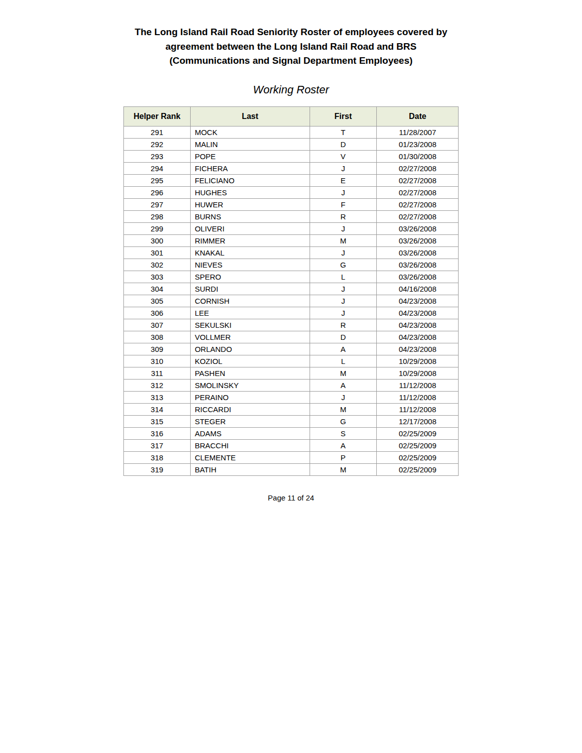The Long Island Rail Road Seniority Roster of employees covered by
agreement between the Long Island Rail Road and BRS
(Communications and Signal Department Employees)
Working Roster
| Helper Rank | Last | First | Date |
| --- | --- | --- | --- |
| 291 | MOCK | T | 11/28/2007 |
| 292 | MALIN | D | 01/23/2008 |
| 293 | POPE | V | 01/30/2008 |
| 294 | FICHERA | J | 02/27/2008 |
| 295 | FELICIANO | E | 02/27/2008 |
| 296 | HUGHES | J | 02/27/2008 |
| 297 | HUWER | F | 02/27/2008 |
| 298 | BURNS | R | 02/27/2008 |
| 299 | OLIVERI | J | 03/26/2008 |
| 300 | RIMMER | M | 03/26/2008 |
| 301 | KNAKAL | J | 03/26/2008 |
| 302 | NIEVES | G | 03/26/2008 |
| 303 | SPERO | L | 03/26/2008 |
| 304 | SURDI | J | 04/16/2008 |
| 305 | CORNISH | J | 04/23/2008 |
| 306 | LEE | J | 04/23/2008 |
| 307 | SEKULSKI | R | 04/23/2008 |
| 308 | VOLLMER | D | 04/23/2008 |
| 309 | ORLANDO | A | 04/23/2008 |
| 310 | KOZIOL | L | 10/29/2008 |
| 311 | PASHEN | M | 10/29/2008 |
| 312 | SMOLINSKY | A | 11/12/2008 |
| 313 | PERAINO | J | 11/12/2008 |
| 314 | RICCARDI | M | 11/12/2008 |
| 315 | STEGER | G | 12/17/2008 |
| 316 | ADAMS | S | 02/25/2009 |
| 317 | BRACCHI | A | 02/25/2009 |
| 318 | CLEMENTE | P | 02/25/2009 |
| 319 | BATIH | M | 02/25/2009 |
Page 11 of 24